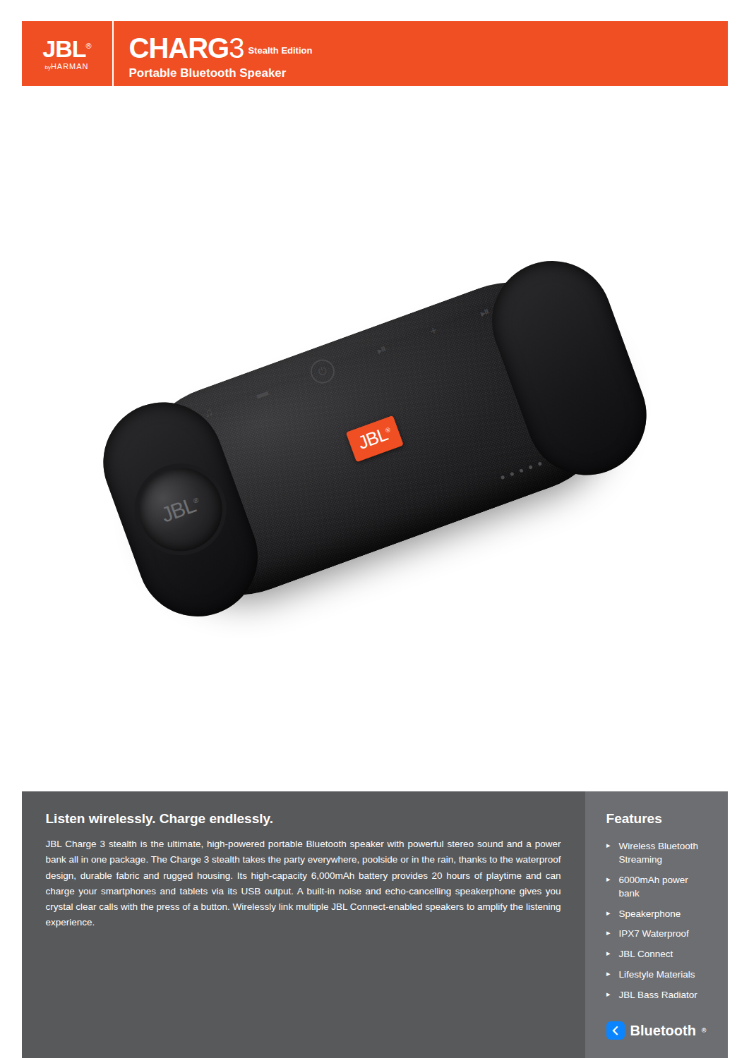JBL®
by HARMAN
CHARG3 Stealth Edition
Portable Bluetooth Speaker
JBL®
♫ ▬ ⏻ ⏯ + ⏯
JBL®
Listen wirelessly. Charge endlessly.
JBL Charge 3 stealth is the ultimate, high-powered portable Bluetooth speaker with powerful stereo sound and a power bank all in one package. The Charge 3 stealth takes the party everywhere, poolside or in the rain, thanks to the waterproof design, durable fabric and rugged housing. Its high-capacity 6,000mAh battery provides 20 hours of playtime and can charge your smartphones and tablets via its USB output. A built-in noise and echo-cancelling speakerphone gives you crystal clear calls with the press of a button. Wirelessly link multiple JBL Connect-enabled speakers to amplify the listening experience.
Features
Wireless Bluetooth Streaming
6000mAh power bank
Speakerphone
IPX7 Waterproof
JBL Connect
Lifestyle Materials
JBL Bass Radiator
 𐌂 Bluetooth®